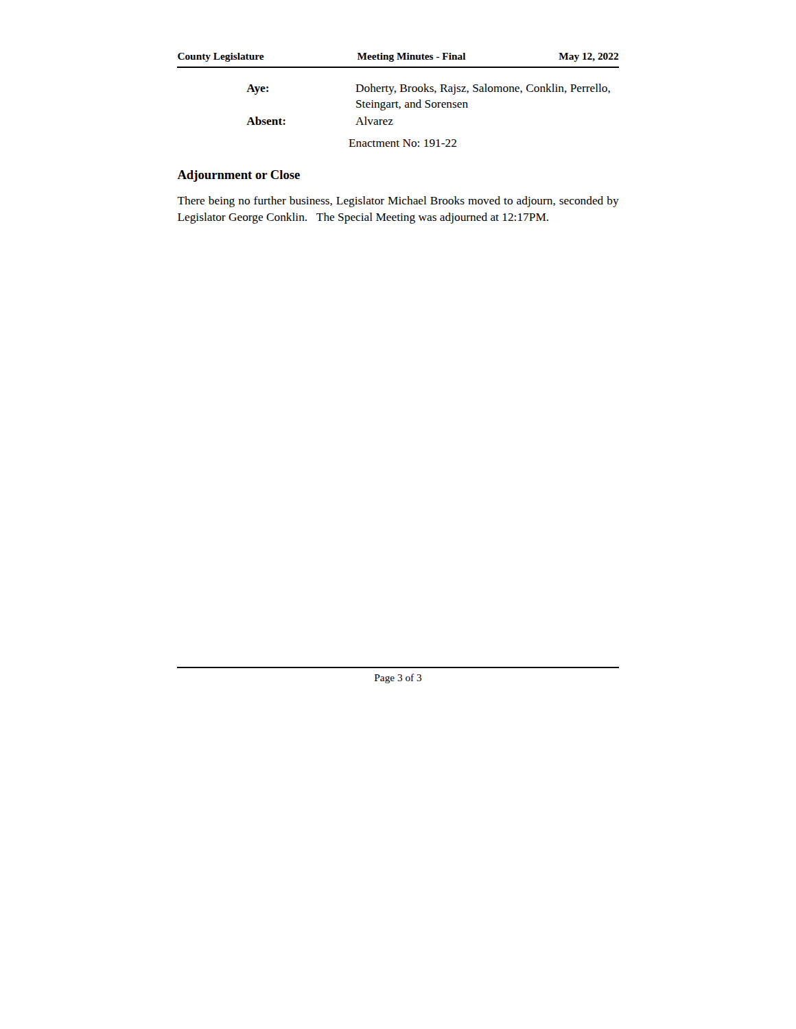County Legislature
Meeting Minutes - Final
May 12, 2022
| Aye: | Doherty, Brooks, Rajsz, Salomone, Conklin, Perrello, Steingart, and Sorensen |
| Absent: | Alvarez |
Enactment No: 191-22
Adjournment or Close
There being no further business, Legislator Michael Brooks moved to adjourn, seconded by Legislator George Conklin. The Special Meeting was adjourned at 12:17PM.
Page 3 of 3